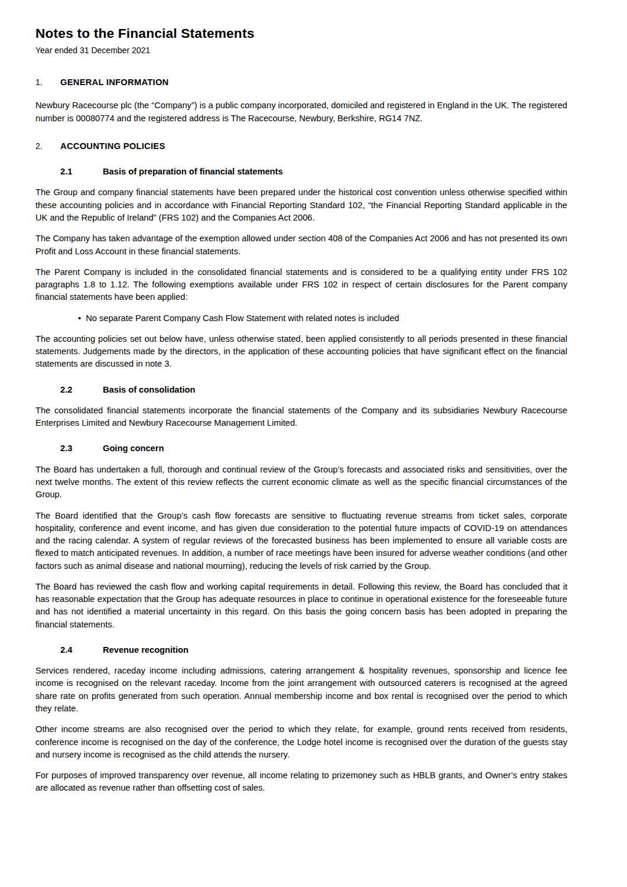Notes to the Financial Statements
Year ended 31 December 2021
1.
GENERAL INFORMATION
Newbury Racecourse plc (the “Company”) is a public company incorporated, domiciled and registered in England in the UK. The registered number is 00080774 and the registered address is The Racecourse, Newbury, Berkshire, RG14 7NZ.
2.
ACCOUNTING POLICIES
2.1
Basis of preparation of financial statements
The Group and company financial statements have been prepared under the historical cost convention unless otherwise specified within these accounting policies and in accordance with Financial Reporting Standard 102, “the Financial Reporting Standard applicable in the UK and the Republic of Ireland” (FRS 102) and the Companies Act 2006.
The Company has taken advantage of the exemption allowed under section 408 of the Companies Act 2006 and has not presented its own Profit and Loss Account in these financial statements.
The Parent Company is included in the consolidated financial statements and is considered to be a qualifying entity under FRS 102 paragraphs 1.8 to 1.12. The following exemptions available under FRS 102 in respect of certain disclosures for the Parent company financial statements have been applied:
•No separate Parent Company Cash Flow Statement with related notes is included
The accounting policies set out below have, unless otherwise stated, been applied consistently to all periods presented in these financial statements. Judgements made by the directors, in the application of these accounting policies that have significant effect on the financial statements are discussed in note 3.
2.2
Basis of consolidation
The consolidated financial statements incorporate the financial statements of the Company and its subsidiaries Newbury Racecourse Enterprises Limited and Newbury Racecourse Management Limited.
2.3
Going concern
The Board has undertaken a full, thorough and continual review of the Group’s forecasts and associated risks and sensitivities, over the next twelve months. The extent of this review reflects the current economic climate as well as the specific financial circumstances of the Group.
The Board identified that the Group’s cash flow forecasts are sensitive to fluctuating revenue streams from ticket sales, corporate hospitality, conference and event income, and has given due consideration to the potential future impacts of COVID-19 on attendances and the racing calendar. A system of regular reviews of the forecasted business has been implemented to ensure all variable costs are flexed to match anticipated revenues. In addition, a number of race meetings have been insured for adverse weather conditions (and other factors such as animal disease and national mourning), reducing the levels of risk carried by the Group.
The Board has reviewed the cash flow and working capital requirements in detail. Following this review, the Board has concluded that it has reasonable expectation that the Group has adequate resources in place to continue in operational existence for the foreseeable future and has not identified a material uncertainty in this regard. On this basis the going concern basis has been adopted in preparing the financial statements.
2.4
Revenue recognition
Services rendered, raceday income including admissions, catering arrangement & hospitality revenues, sponsorship and licence fee income is recognised on the relevant raceday. Income from the joint arrangement with outsourced caterers is recognised at the agreed share rate on profits generated from such operation. Annual membership income and box rental is recognised over the period to which they relate.
Other income streams are also recognised over the period to which they relate, for example, ground rents received from residents, conference income is recognised on the day of the conference, the Lodge hotel income is recognised over the duration of the guests stay and nursery income is recognised as the child attends the nursery.
For purposes of improved transparency over revenue, all income relating to prizemoney such as HBLB grants, and Owner’s entry stakes are allocated as revenue rather than offsetting cost of sales.